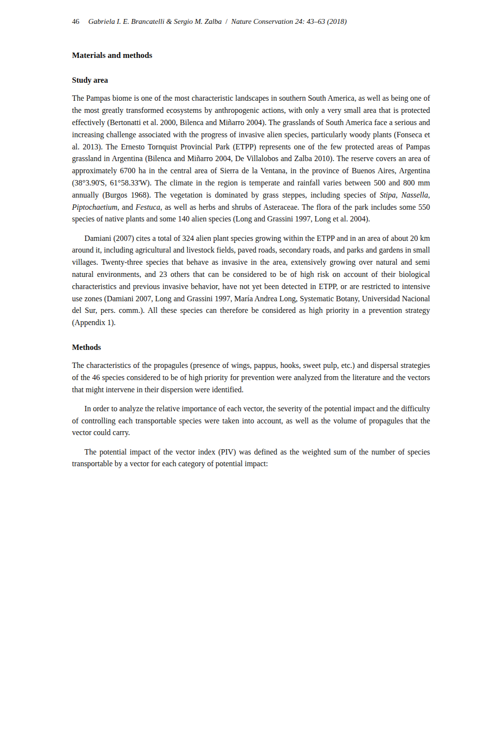46 Gabriela I. E. Brancatelli & Sergio M. Zalba / Nature Conservation 24: 43–63 (2018)
Materials and methods
Study area
The Pampas biome is one of the most characteristic landscapes in southern South America, as well as being one of the most greatly transformed ecosystems by anthropogenic actions, with only a very small area that is protected effectively (Bertonatti et al. 2000, Bilenca and Miñarro 2004). The grasslands of South America face a serious and increasing challenge associated with the progress of invasive alien species, particularly woody plants (Fonseca et al. 2013). The Ernesto Tornquist Provincial Park (ETPP) represents one of the few protected areas of Pampas grassland in Argentina (Bilenca and Miñarro 2004, De Villalobos and Zalba 2010). The reserve covers an area of approximately 6700 ha in the central area of Sierra de la Ventana, in the province of Buenos Aires, Argentina (38°3.90'S, 61°58.33'W). The climate in the region is temperate and rainfall varies between 500 and 800 mm annually (Burgos 1968). The vegetation is dominated by grass steppes, including species of Stipa, Nassella, Piptochaetium, and Festuca, as well as herbs and shrubs of Asteraceae. The flora of the park includes some 550 species of native plants and some 140 alien species (Long and Grassini 1997, Long et al. 2004).
Damiani (2007) cites a total of 324 alien plant species growing within the ETPP and in an area of about 20 km around it, including agricultural and livestock fields, paved roads, secondary roads, and parks and gardens in small villages. Twenty-three species that behave as invasive in the area, extensively growing over natural and semi natural environments, and 23 others that can be considered to be of high risk on account of their biological characteristics and previous invasive behavior, have not yet been detected in ETPP, or are restricted to intensive use zones (Damiani 2007, Long and Grassini 1997, María Andrea Long, Systematic Botany, Universidad Nacional del Sur, pers. comm.). All these species can therefore be considered as high priority in a prevention strategy (Appendix 1).
Methods
The characteristics of the propagules (presence of wings, pappus, hooks, sweet pulp, etc.) and dispersal strategies of the 46 species considered to be of high priority for prevention were analyzed from the literature and the vectors that might intervene in their dispersion were identified.
In order to analyze the relative importance of each vector, the severity of the potential impact and the difficulty of controlling each transportable species were taken into account, as well as the volume of propagules that the vector could carry.
The potential impact of the vector index (PIV) was defined as the weighted sum of the number of species transportable by a vector for each category of potential impact: